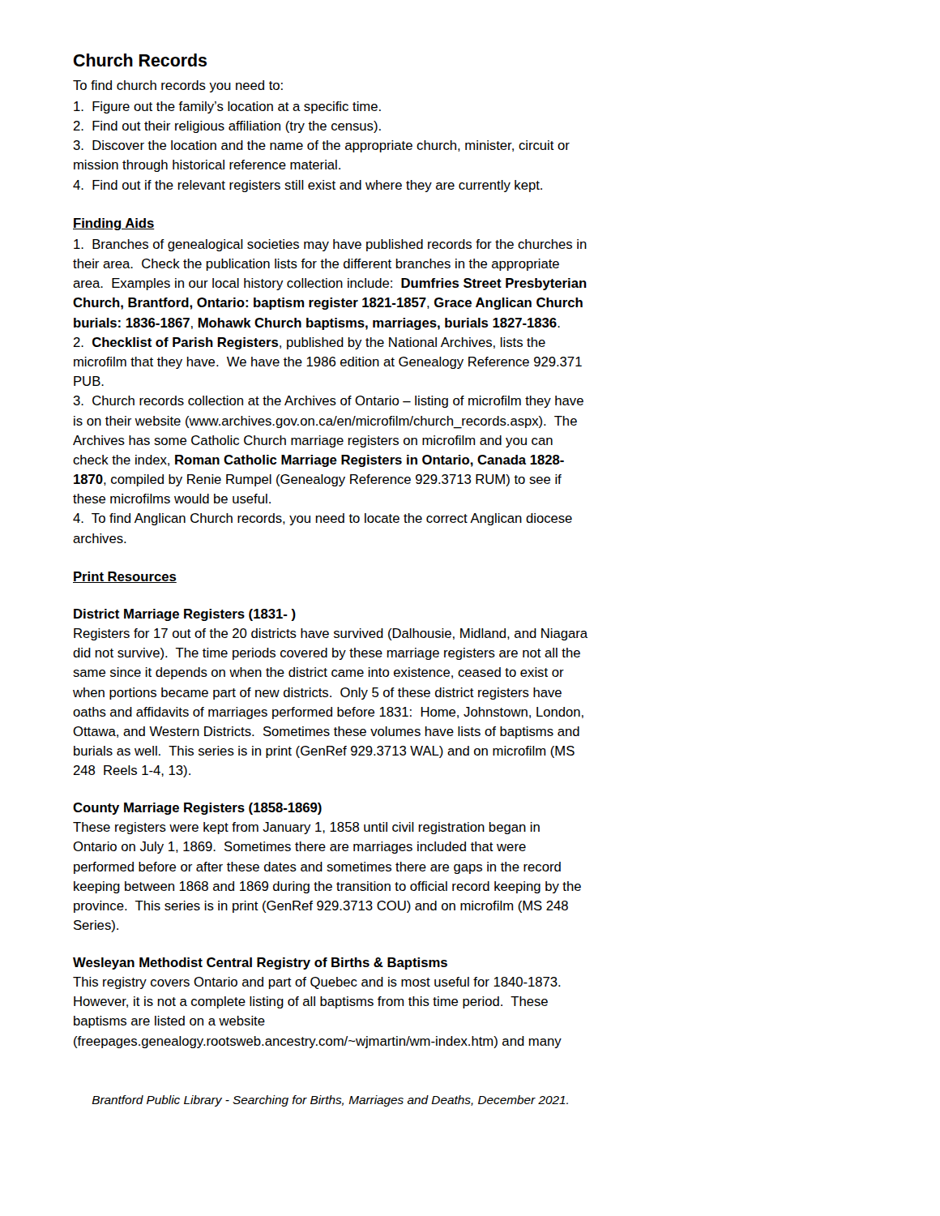Church Records
To find church records you need to:
1. Figure out the family’s location at a specific time.
2. Find out their religious affiliation (try the census).
3. Discover the location and the name of the appropriate church, minister, circuit or mission through historical reference material.
4. Find out if the relevant registers still exist and where they are currently kept.
Finding Aids
1. Branches of genealogical societies may have published records for the churches in their area. Check the publication lists for the different branches in the appropriate area. Examples in our local history collection include: Dumfries Street Presbyterian Church, Brantford, Ontario: baptism register 1821-1857, Grace Anglican Church burials: 1836-1867, Mohawk Church baptisms, marriages, burials 1827-1836.
2. Checklist of Parish Registers, published by the National Archives, lists the microfilm that they have. We have the 1986 edition at Genealogy Reference 929.371 PUB.
3. Church records collection at the Archives of Ontario – listing of microfilm they have is on their website (www.archives.gov.on.ca/en/microfilm/church_records.aspx). The Archives has some Catholic Church marriage registers on microfilm and you can check the index, Roman Catholic Marriage Registers in Ontario, Canada 1828-1870, compiled by Renie Rumpel (Genealogy Reference 929.3713 RUM) to see if these microfilms would be useful.
4. To find Anglican Church records, you need to locate the correct Anglican diocese archives.
Print Resources
District Marriage Registers (1831- )
Registers for 17 out of the 20 districts have survived (Dalhousie, Midland, and Niagara did not survive). The time periods covered by these marriage registers are not all the same since it depends on when the district came into existence, ceased to exist or when portions became part of new districts. Only 5 of these district registers have oaths and affidavits of marriages performed before 1831: Home, Johnstown, London, Ottawa, and Western Districts. Sometimes these volumes have lists of baptisms and burials as well. This series is in print (GenRef 929.3713 WAL) and on microfilm (MS 248 Reels 1-4, 13).
County Marriage Registers (1858-1869)
These registers were kept from January 1, 1858 until civil registration began in Ontario on July 1, 1869. Sometimes there are marriages included that were performed before or after these dates and sometimes there are gaps in the record keeping between 1868 and 1869 during the transition to official record keeping by the province. This series is in print (GenRef 929.3713 COU) and on microfilm (MS 248 Series).
Wesleyan Methodist Central Registry of Births & Baptisms
This registry covers Ontario and part of Quebec and is most useful for 1840-1873. However, it is not a complete listing of all baptisms from this time period. These baptisms are listed on a website (freepages.genealogy.rootsweb.ancestry.com/~wjmartin/wm-index.htm) and many
Brantford Public Library - Searching for Births, Marriages and Deaths, December 2021.